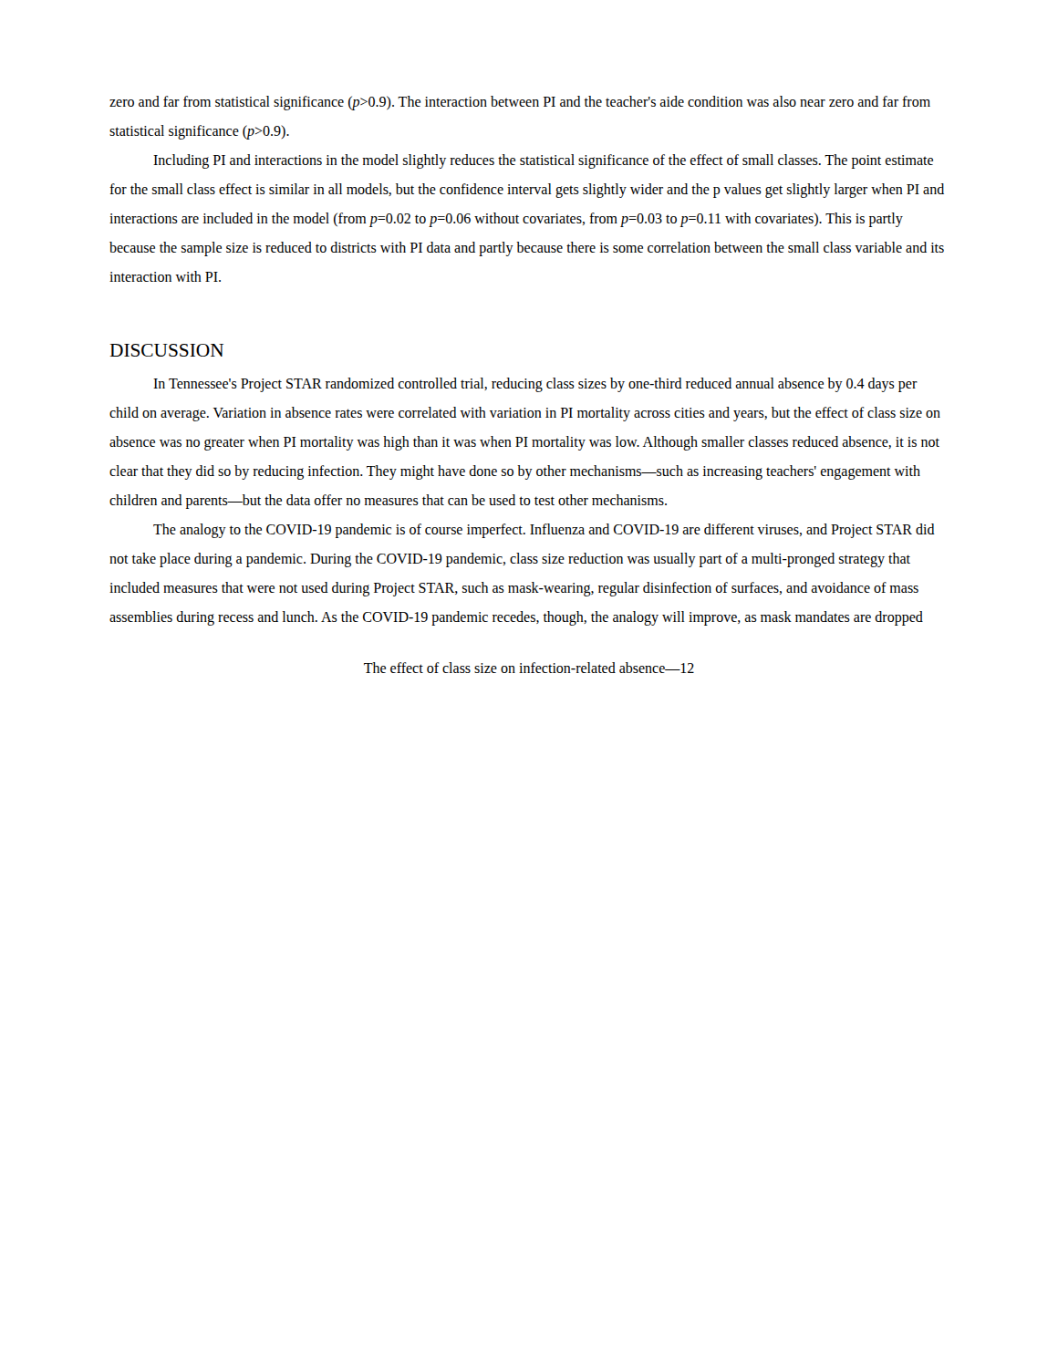zero and far from statistical significance (p>0.9). The interaction between PI and the teacher's aide condition was also near zero and far from statistical significance (p>0.9).
Including PI and interactions in the model slightly reduces the statistical significance of the effect of small classes. The point estimate for the small class effect is similar in all models, but the confidence interval gets slightly wider and the p values get slightly larger when PI and interactions are included in the model (from p=0.02 to p=0.06 without covariates, from p=0.03 to p=0.11 with covariates). This is partly because the sample size is reduced to districts with PI data and partly because there is some correlation between the small class variable and its interaction with PI.
DISCUSSION
In Tennessee's Project STAR randomized controlled trial, reducing class sizes by one-third reduced annual absence by 0.4 days per child on average. Variation in absence rates were correlated with variation in PI mortality across cities and years, but the effect of class size on absence was no greater when PI mortality was high than it was when PI mortality was low. Although smaller classes reduced absence, it is not clear that they did so by reducing infection. They might have done so by other mechanisms—such as increasing teachers' engagement with children and parents—but the data offer no measures that can be used to test other mechanisms.
The analogy to the COVID-19 pandemic is of course imperfect. Influenza and COVID-19 are different viruses, and Project STAR did not take place during a pandemic. During the COVID-19 pandemic, class size reduction was usually part of a multi-pronged strategy that included measures that were not used during Project STAR, such as mask-wearing, regular disinfection of surfaces, and avoidance of mass assemblies during recess and lunch. As the COVID-19 pandemic recedes, though, the analogy will improve, as mask mandates are dropped
The effect of class size on infection-related absence—12